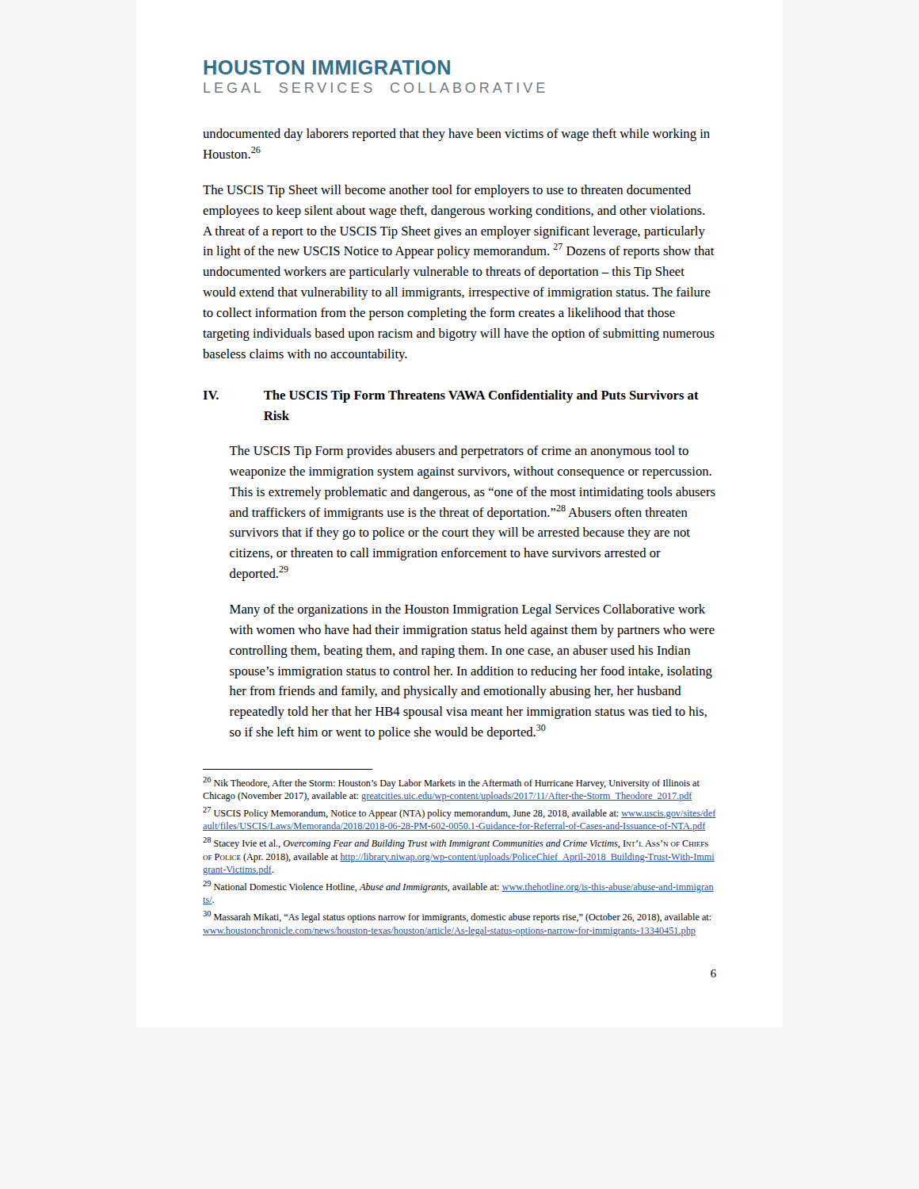HOUSTON IMMIGRATION
LEGAL SERVICES COLLABORATIVE
undocumented day laborers reported that they have been victims of wage theft while working in Houston.26
The USCIS Tip Sheet will become another tool for employers to use to threaten documented employees to keep silent about wage theft, dangerous working conditions, and other violations. A threat of a report to the USCIS Tip Sheet gives an employer significant leverage, particularly in light of the new USCIS Notice to Appear policy memorandum. 27 Dozens of reports show that undocumented workers are particularly vulnerable to threats of deportation – this Tip Sheet would extend that vulnerability to all immigrants, irrespective of immigration status. The failure to collect information from the person completing the form creates a likelihood that those targeting individuals based upon racism and bigotry will have the option of submitting numerous baseless claims with no accountability.
IV. The USCIS Tip Form Threatens VAWA Confidentiality and Puts Survivors at Risk
The USCIS Tip Form provides abusers and perpetrators of crime an anonymous tool to weaponize the immigration system against survivors, without consequence or repercussion. This is extremely problematic and dangerous, as “one of the most intimidating tools abusers and traffickers of immigrants use is the threat of deportation.”28 Abusers often threaten survivors that if they go to police or the court they will be arrested because they are not citizens, or threaten to call immigration enforcement to have survivors arrested or deported.29
Many of the organizations in the Houston Immigration Legal Services Collaborative work with women who have had their immigration status held against them by partners who were controlling them, beating them, and raping them. In one case, an abuser used his Indian spouse’s immigration status to control her. In addition to reducing her food intake, isolating her from friends and family, and physically and emotionally abusing her, her husband repeatedly told her that her HB4 spousal visa meant her immigration status was tied to his, so if she left him or went to police she would be deported.30
26 Nik Theodore, After the Storm: Houston’s Day Labor Markets in the Aftermath of Hurricane Harvey, University of Illinois at Chicago (November 2017), available at: greatcities.uic.edu/wp-content/uploads/2017/11/After-the-Storm_Theodore_2017.pdf
27 USCIS Policy Memorandum, Notice to Appear (NTA) policy memorandum, June 28, 2018, available at: www.uscis.gov/sites/default/files/USCIS/Laws/Memoranda/2018/2018-06-28-PM-602-0050.1-Guidance-for-Referral-of-Cases-and-Issuance-of-NTA.pdf
28 Stacey Ivie et al., Overcoming Fear and Building Trust with Immigrant Communities and Crime Victims, Int’l Ass’n of Chiefs of Police (Apr. 2018), available at http://library.niwap.org/wp-content/uploads/PoliceChief_April-2018_Building-Trust-With-Immigrant-Victims.pdf.
29 National Domestic Violence Hotline, Abuse and Immigrants, available at: www.thehotline.org/is-this-abuse/abuse-and-immigrants/.
30 Massarah Mikati, “As legal status options narrow for immigrants, domestic abuse reports rise,” (October 26, 2018), available at:
www.houstonchronicle.com/news/houston-texas/houston/article/As-legal-status-options-narrow-for-immigrants-13340451.php
6